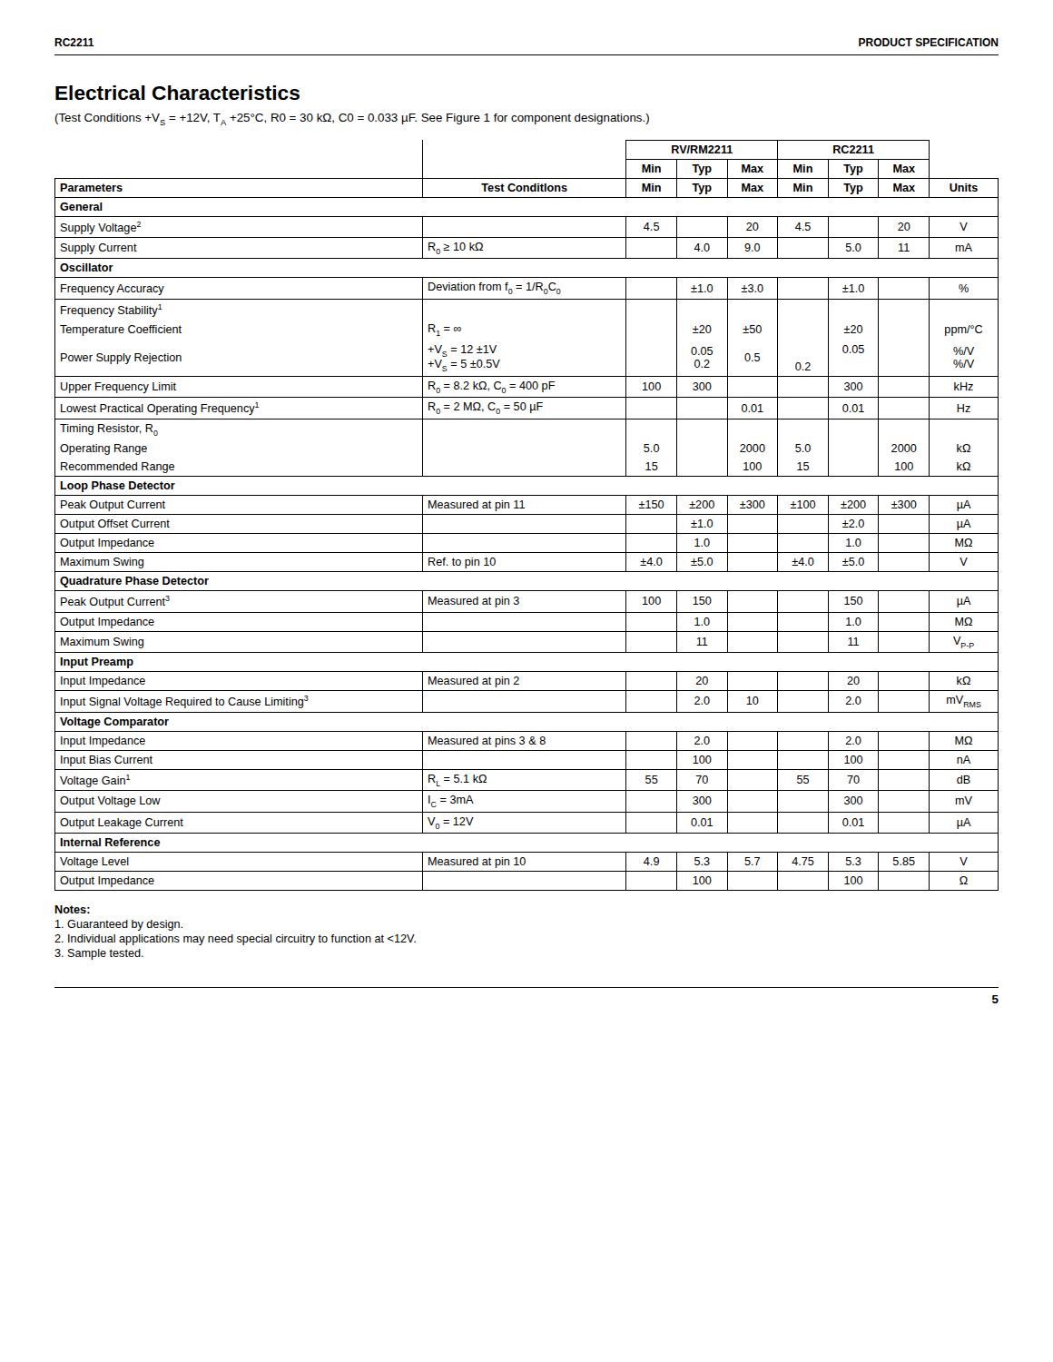RC2211 PRODUCT SPECIFICATION
Electrical Characteristics
(Test Conditions +VS = +12V, TA +25°C, R0 = 30 kΩ, C0 = 0.033 µF. See Figure 1 for component designations.)
| | | RV/RM2211 | RC2211 | |
| --- | --- | --- | --- | --- |
| Min | Typ | Max | Min | Typ | Max |
| Parameters | Test Conditlons | Min | Typ | Max | Min | Typ | Max | Units |
| General |
| Supply Voltage 2 | | 4.5 | | 20 | 4.5 | | 20 | V |
| Supply Current | R 0 ≥ 10 kΩ | | 4.0 | 9.0 | | 5.0 | 11 | mA |
| Oscillator |
| Frequency Accuracy | Deviation from f 0 = 1/R 0 C 0 | | ±1.0 | ±3.0 | | ±1.0 | | % |
| Frequency Stability 1 | | | | | | | | |
| Temperature Coefficient | R 1 = ∞ | | ±20 | ±50 | | ±20 | | ppm/°C |
| Power Supply Rejection | +V S = 12 ±1V +V S = 5 ±0.5V | | 0.05 0.2 | 0.5 | 0.2 | 0.05 | | %/V %/V |
| Upper Frequency Limit | R 0 = 8.2 kΩ, C 0 = 400 pF | 100 | 300 | | | 300 | | kHz |
| Lowest Practical Operating Frequency 1 | R 0 = 2 MΩ, C 0 = 50 µF | | | 0.01 | | 0.01 | | Hz |
| Timing Resistor, R 0 | | | | | | | | |
| Operating Range | | 5.0 | | 2000 | 5.0 | | 2000 | kΩ |
| Recommended Range | | 15 | | 100 | 15 | | 100 | kΩ |
| Loop Phase Detector |
| Peak Output Current | Measured at pin 11 | ±150 | ±200 | ±300 | ±100 | ±200 | ±300 | µA |
| Output Offset Current | | | ±1.0 | | | ±2.0 | | µA |
| Output Impedance | | | 1.0 | | | 1.0 | | MΩ |
| Maximum Swing | Ref. to pin 10 | ±4.0 | ±5.0 | | ±4.0 | ±5.0 | | V |
| Quadrature Phase Detector |
| Peak Output Current 3 | Measured at pin 3 | 100 | 150 | | | 150 | | µA |
| Output Impedance | | | 1.0 | | | 1.0 | | MΩ |
| Maximum Swing | | | 11 | | | 11 | | V P-P |
| Input Preamp |
| Input Impedance | Measured at pin 2 | | 20 | | | 20 | | kΩ |
| Input Signal Voltage Required to Cause Limiting 3 | | | 2.0 | 10 | | 2.0 | | mV RMS |
| Voltage Comparator |
| Input Impedance | Measured at pins 3 & 8 | | 2.0 | | | 2.0 | | MΩ |
| Input Bias Current | | | 100 | | | 100 | | nA |
| Voltage Gain 1 | R L = 5.1 kΩ | 55 | 70 | | 55 | 70 | | dB |
| Output Voltage Low | I C = 3mA | | 300 | | | 300 | | mV |
| Output Leakage Current | V 0 = 12V | | 0.01 | | | 0.01 | | µA |
| Internal Reference |
| Voltage Level | Measured at pin 10 | 4.9 | 5.3 | 5.7 | 4.75 | 5.3 | 5.85 | V |
| Output Impedance | | | 100 | | | 100 | | Ω |
Notes:
1. Guaranteed by design.
2. Individual applications may need special circuitry to function at <12V.
3. Sample tested.
5